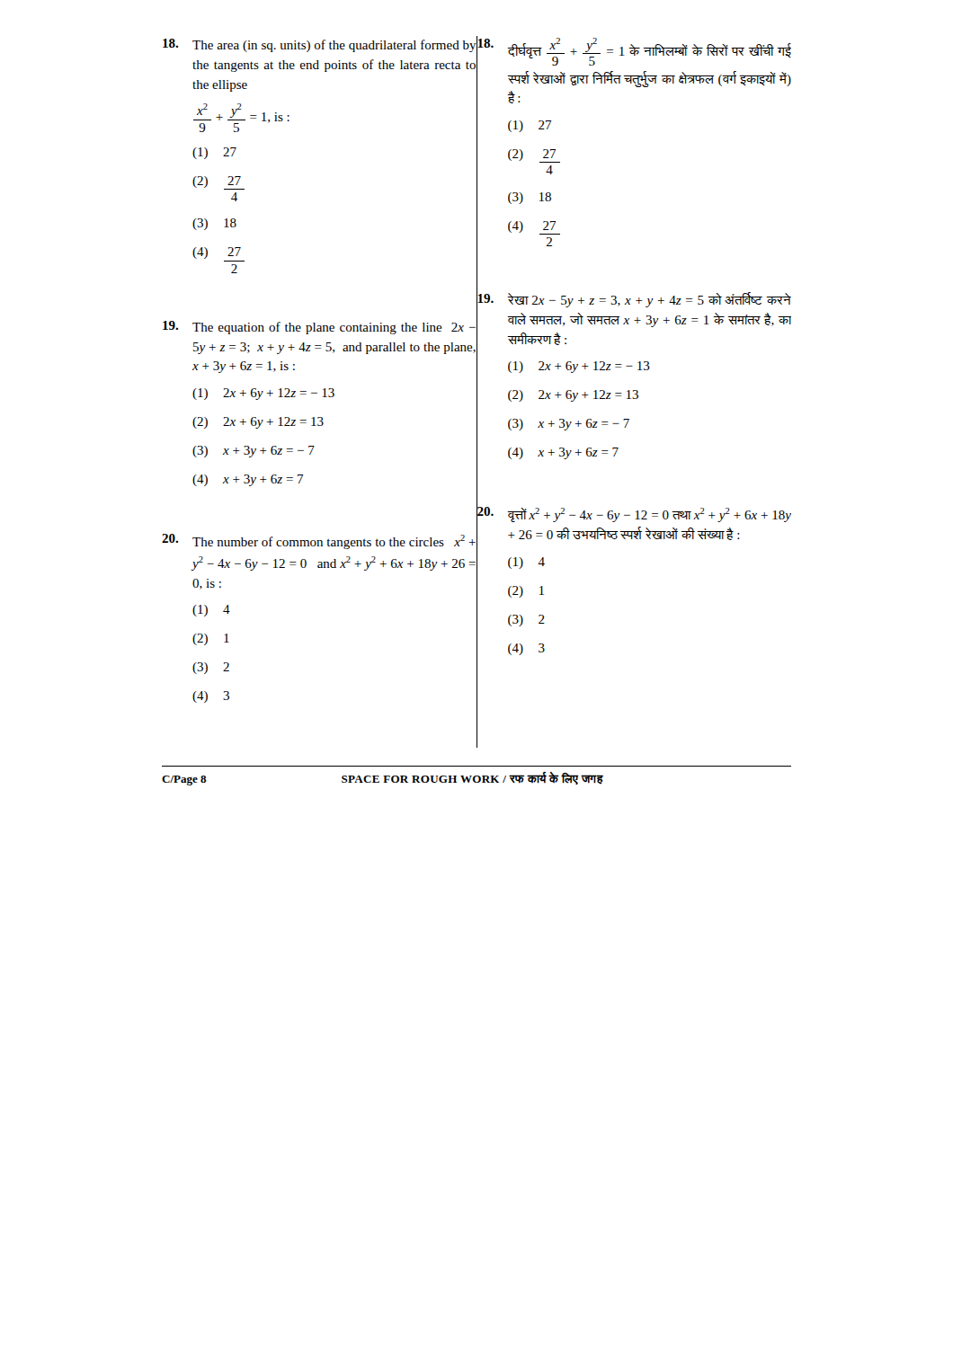| 18. The area (in sq. units) of the quadrilateral formed by the tangents at the end points of the latera recta to the ellipse x 2 9 + y 2 5 = 1, is : (1) 27 (2) 27 4 (3) 18 (4) 27 2 19. The equation of the plane containing the line 2 x − 5 y + z = 3; x + y + 4 z = 5, and parallel to the plane, x + 3 y + 6 z = 1, is : (1) 2 x + 6 y + 12 z = − 13 (2) 2 x + 6 y + 12 z = 13 (3) x + 3 y + 6 z = − 7 (4) x + 3 y + 6 z = 7 20. The number of common tangents to the circles x 2 + y 2 − 4 x − 6 y − 12 = 0 and x 2 + y 2 + 6 x + 18 y + 26 = 0, is : (1) 4 (2) 1 (3) 2 (4) 3 | 18. दीर्घवृत्त x 2 9 + y 2 5 = 1 के नाभिलम्बों के सिरों पर खींची गई स्पर्श रेखाओं द्वारा निर्मित चतुर्भुज का क्षेत्रफल (वर्ग इकाइयों में) है : (1) 27 (2) 27 4 (3) 18 (4) 27 2 19. रेखा 2 x − 5 y + z = 3, x + y + 4 z = 5 को अंतर्विष्ट करने वाले समतल, जो समतल x + 3 y + 6 z = 1 के समांतर है, का समीकरण है : (1) 2 x + 6 y + 12 z = − 13 (2) 2 x + 6 y + 12 z = 13 (3) x + 3 y + 6 z = − 7 (4) x + 3 y + 6 z = 7 20. वृत्तों x 2 + y 2 − 4 x − 6 y − 12 = 0 तथा x 2 + y 2 + 6 x + 18 y + 26 = 0 की उभयनिष्ठ स्पर्श रेखाओं की संख्या है : (1) 4 (2) 1 (3) 2 (4) 3 |
C/Page 8
SPACE FOR ROUGH WORK / रफ कार्य के लिए जगह